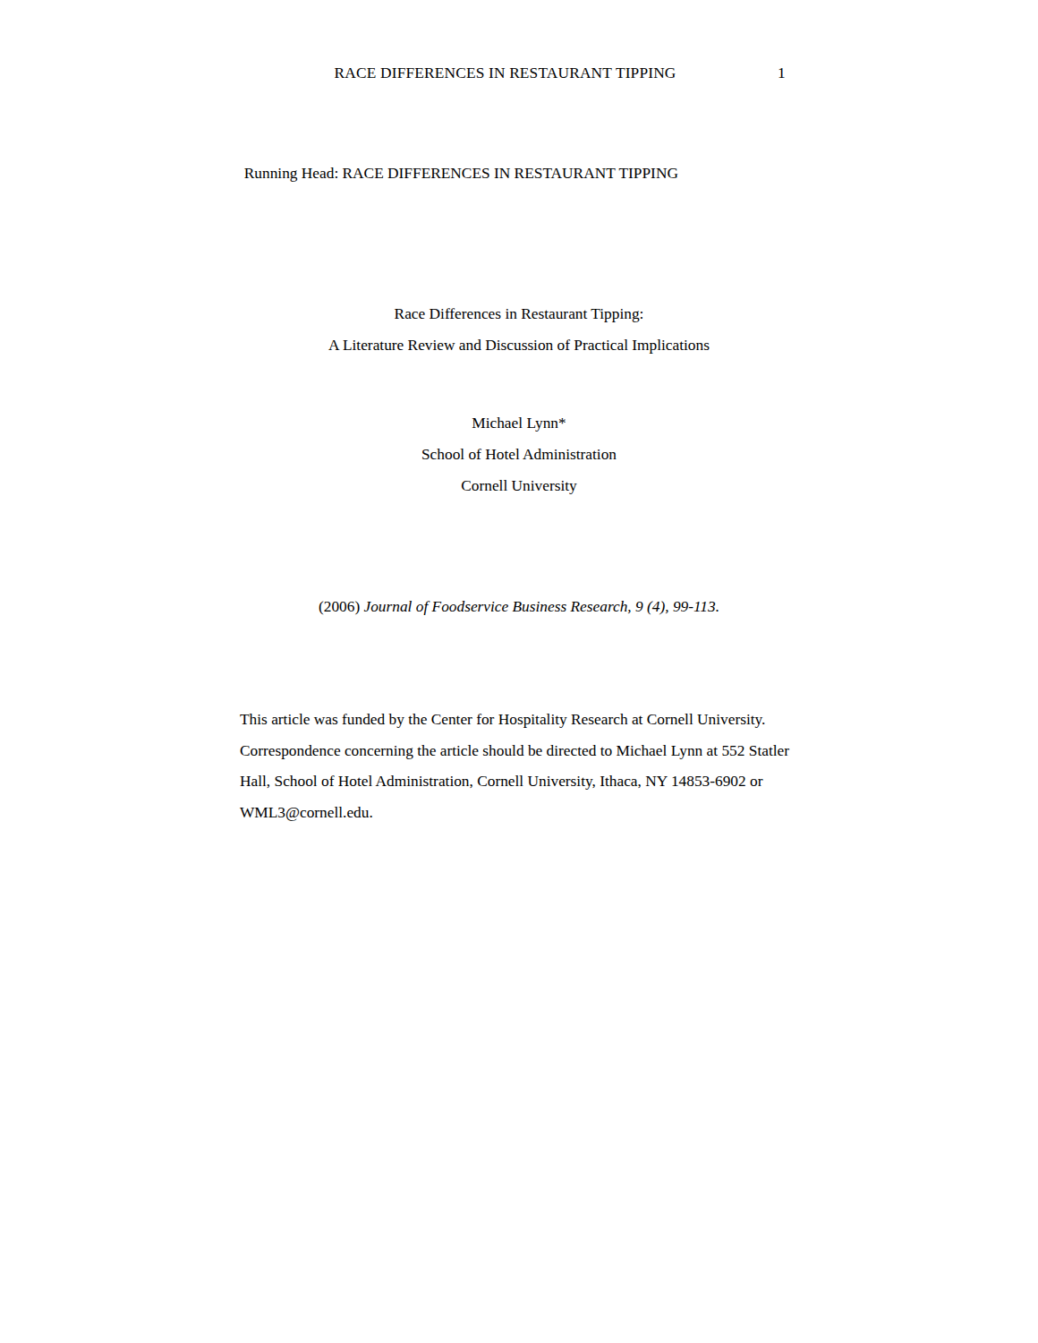RACE DIFFERENCES IN RESTAURANT TIPPING 1
Running Head: RACE DIFFERENCES IN RESTAURANT TIPPING
Race Differences in Restaurant Tipping:
A Literature Review and Discussion of Practical Implications
Michael Lynn*
School of Hotel Administration
Cornell University
(2006) Journal of Foodservice Business Research, 9 (4), 99-113.
This article was funded by the Center for Hospitality Research at Cornell University. Correspondence concerning the article should be directed to Michael Lynn at 552 Statler Hall, School of Hotel Administration, Cornell University, Ithaca, NY 14853-6902 or WML3@cornell.edu.